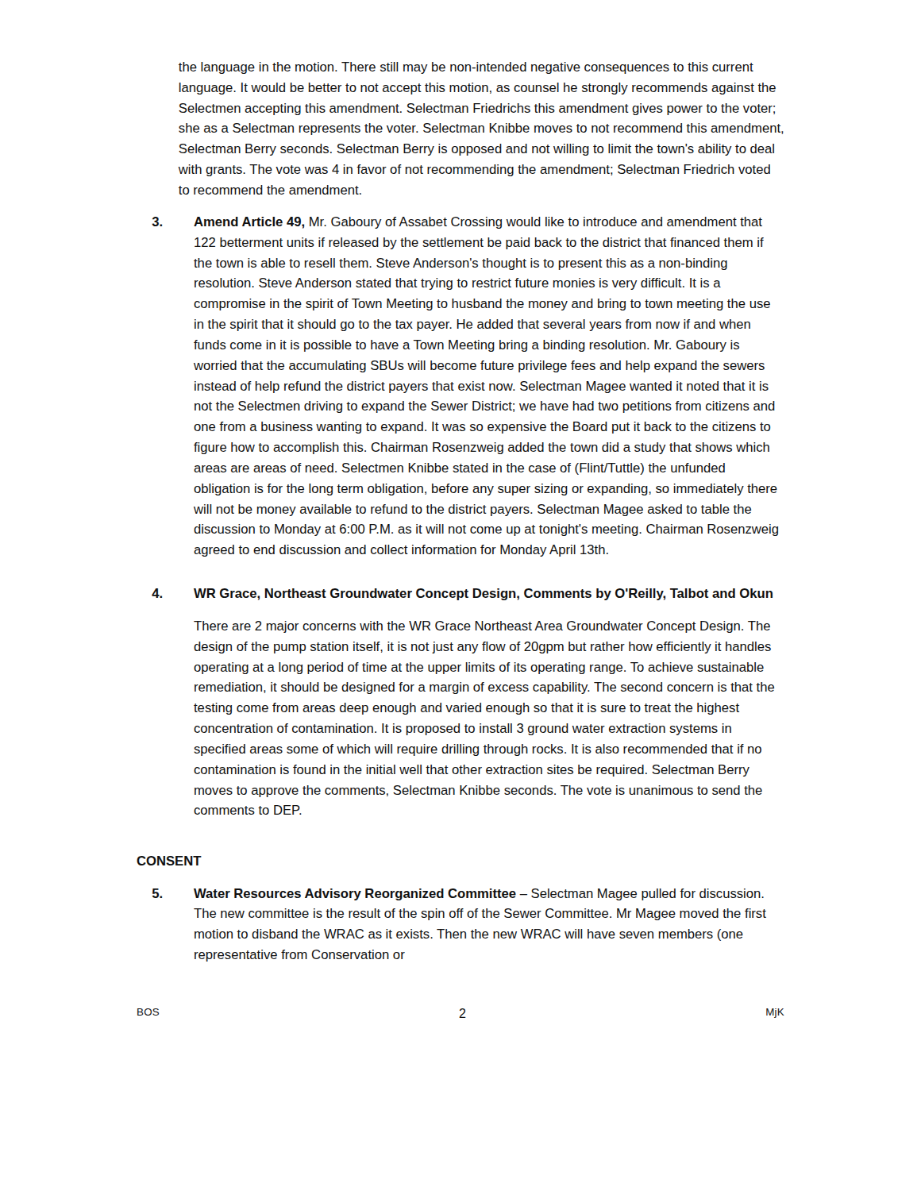the language in the motion. There still may be non-intended negative consequences to this current language. It would be better to not accept this motion, as counsel he strongly recommends against the Selectmen accepting this amendment. Selectman Friedrichs this amendment gives power to the voter; she as a Selectman represents the voter. Selectman Knibbe moves to not recommend this amendment, Selectman Berry seconds. Selectman Berry is opposed and not willing to limit the town's ability to deal with grants. The vote was 4 in favor of not recommending the amendment; Selectman Friedrich voted to recommend the amendment.
3.
Amend Article 49, Mr. Gaboury of Assabet Crossing would like to introduce and amendment that 122 betterment units if released by the settlement be paid back to the district that financed them if the town is able to resell them. Steve Anderson's thought is to present this as a non-binding resolution. Steve Anderson stated that trying to restrict future monies is very difficult. It is a compromise in the spirit of Town Meeting to husband the money and bring to town meeting the use in the spirit that it should go to the tax payer. He added that several years from now if and when funds come in it is possible to have a Town Meeting bring a binding resolution. Mr. Gaboury is worried that the accumulating SBUs will become future privilege fees and help expand the sewers instead of help refund the district payers that exist now. Selectman Magee wanted it noted that it is not the Selectmen driving to expand the Sewer District; we have had two petitions from citizens and one from a business wanting to expand. It was so expensive the Board put it back to the citizens to figure how to accomplish this. Chairman Rosenzweig added the town did a study that shows which areas are areas of need. Selectmen Knibbe stated in the case of (Flint/Tuttle) the unfunded obligation is for the long term obligation, before any super sizing or expanding, so immediately there will not be money available to refund to the district payers. Selectman Magee asked to table the discussion to Monday at 6:00 P.M. as it will not come up at tonight's meeting. Chairman Rosenzweig agreed to end discussion and collect information for Monday April 13th.
4.
WR Grace, Northeast Groundwater Concept Design, Comments by O'Reilly, Talbot and Okun
There are 2 major concerns with the WR Grace Northeast Area Groundwater Concept Design. The design of the pump station itself, it is not just any flow of 20gpm but rather how efficiently it handles operating at a long period of time at the upper limits of its operating range. To achieve sustainable remediation, it should be designed for a margin of excess capability. The second concern is that the testing come from areas deep enough and varied enough so that it is sure to treat the highest concentration of contamination. It is proposed to install 3 ground water extraction systems in specified areas some of which will require drilling through rocks. It is also recommended that if no contamination is found in the initial well that other extraction sites be required. Selectman Berry moves to approve the comments, Selectman Knibbe seconds. The vote is unanimous to send the comments to DEP.
CONSENT
5.
Water Resources Advisory Reorganized Committee – Selectman Magee pulled for discussion. The new committee is the result of the spin off of the Sewer Committee. Mr Magee moved the first motion to disband the WRAC as it exists. Then the new WRAC will have seven members (one representative from Conservation or
BOS 2 MjK